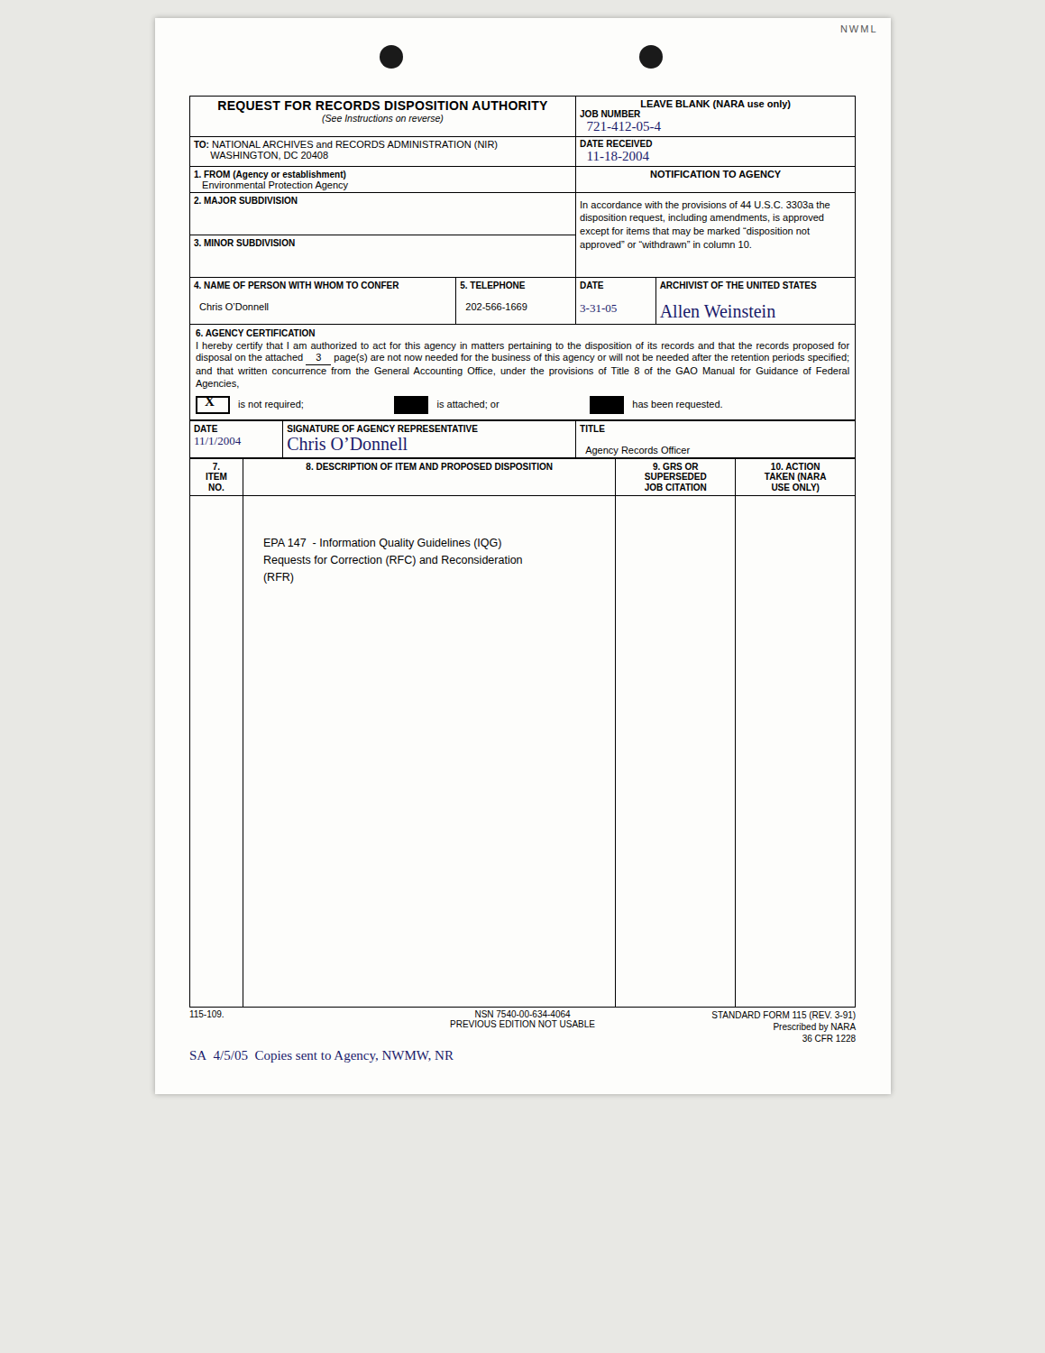NWML
| REQUEST FOR RECORDS DISPOSITION AUTHORITY (See Instructions on reverse) | LEAVE BLANK (NARA use only) JOB NUMBER 721-412-05-4 |
| TO: NATIONAL ARCHIVES and RECORDS ADMINISTRATION (NIR) WASHINGTON, DC 20408 | DATE RECEIVED 11-18-2004 |
| 1. FROM (Agency or establishment) Environmental Protection Agency | NOTIFICATION TO AGENCY |
| 2. MAJOR SUBDIVISION | In accordance with the provisions of 44 U.S.C. 3303a the disposition request, including amendments, is approved except for items that may be marked “disposition not approved” or “withdrawn” in column 10. |
| 3. MINOR SUBDIVISION |
| 4. NAME OF PERSON WITH WHOM TO CONFER Chris O’Donnell | 5. TELEPHONE 202-566-1669 | DATE 3-31-05 | ARCHIVIST OF THE UNITED STATES Allen Weinstein |
6. AGENCY CERTIFICATION
I hereby certify that I am authorized to act for this agency in matters pertaining to the disposition of its records and that the records proposed for disposal on the attached 3 page(s) are not now needed for the business of this agency or will not be needed after the retention periods specified; and that written concurrence from the General Accounting Office, under the provisions of Title 8 of the GAO Manual for Guidance of Federal Agencies,
X is not required; is attached; or has been requested.
| DATE 11/1/2004 | SIGNATURE OF AGENCY REPRESENTATIVE Chris O’Donnell | TITLE Agency Records Officer |
| 7. ITEM NO. | 8. DESCRIPTION OF ITEM AND PROPOSED DISPOSITION | 9. GRS OR SUPERSEDED JOB CITATION | 10. ACTION TAKEN (NARA USE ONLY) |
| --- | --- | --- | --- |
| | EPA 147 - Information Quality Guidelines (IQG) Requests for Correction (RFC) and Reconsideration (RFR) | | |
115-109.
NSN 7540-00-634-4064
PREVIOUS EDITION NOT USABLE
STANDARD FORM 115 (REV. 3-91)
Prescribed by NARA
36 CFR 1228
SA 4/5/05 Copies sent to Agency, NWMW, NR